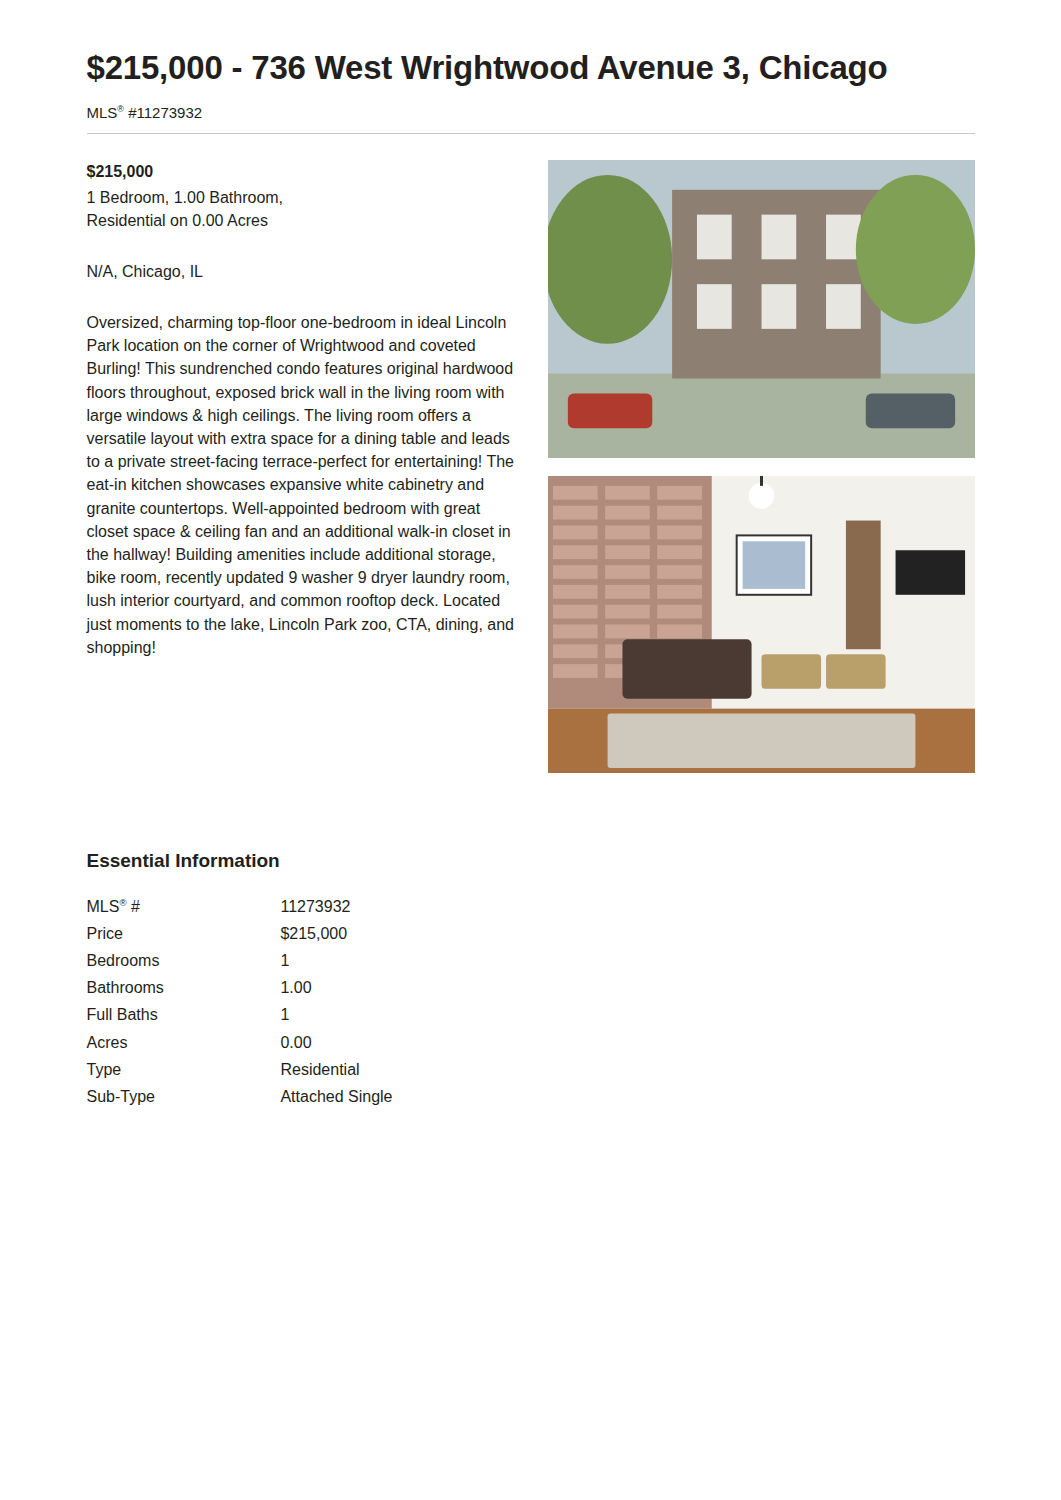$215,000 - 736 West Wrightwood Avenue 3, Chicago
MLS® #11273932
$215,000
1 Bedroom, 1.00 Bathroom,
Residential on 0.00 Acres
N/A, Chicago, IL
Oversized, charming top-floor one-bedroom in ideal Lincoln Park location on the corner of Wrightwood and coveted Burling! This sundrenched condo features original hardwood floors throughout, exposed brick wall in the living room with large windows & high ceilings. The living room offers a versatile layout with extra space for a dining table and leads to a private street-facing terrace-perfect for entertaining! The eat-in kitchen showcases expansive white cabinetry and granite countertops. Well-appointed bedroom with great closet space & ceiling fan and an additional walk-in closet in the hallway! Building amenities include additional storage, bike room, recently updated 9 washer 9 dryer laundry room, lush interior courtyard, and common rooftop deck. Located just moments to the lake, Lincoln Park zoo, CTA, dining, and shopping!
Essential Information
| MLS ® # | 11273932 |
| Price | $215,000 |
| Bedrooms | 1 |
| Bathrooms | 1.00 |
| Full Baths | 1 |
| Acres | 0.00 |
| Type | Residential |
| Sub-Type | Attached Single |